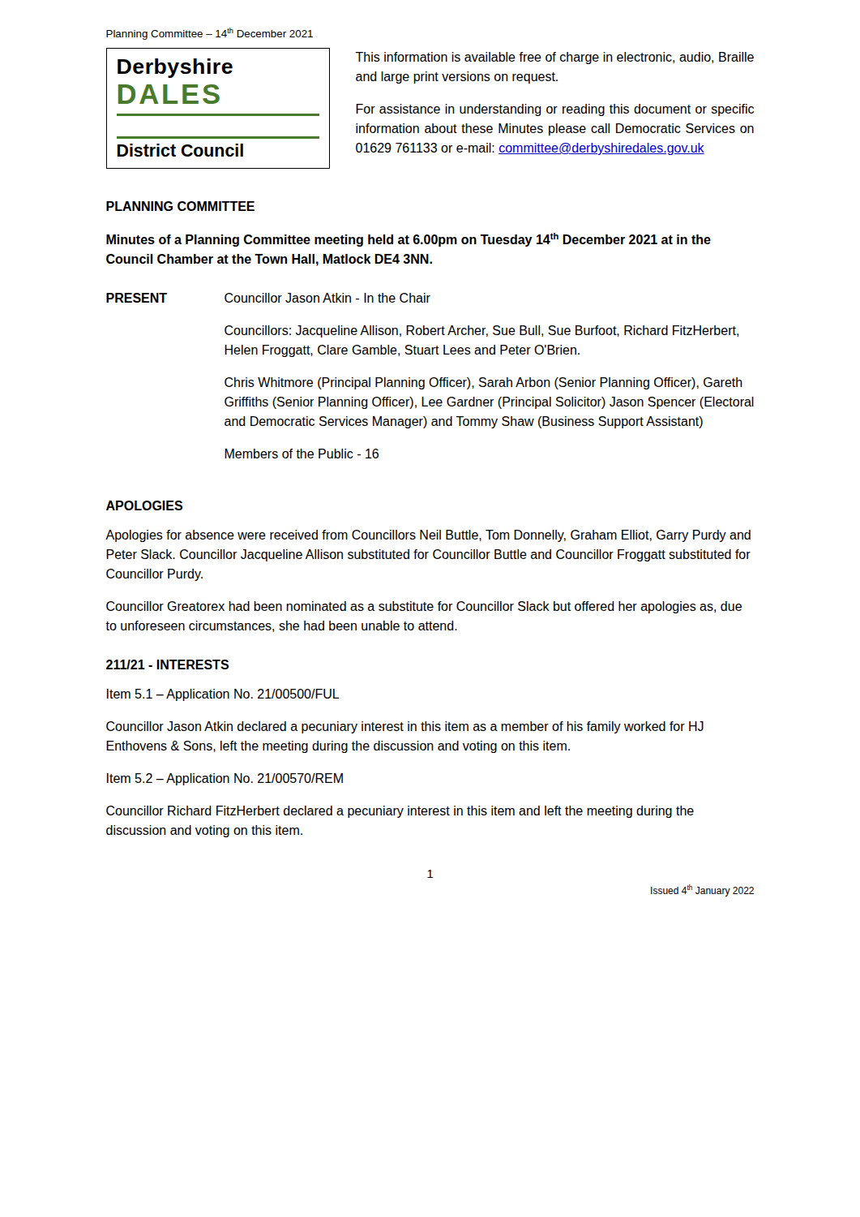Planning Committee – 14th December 2021
Derbyshire
DALES
District Council
This information is available free of charge in electronic, audio, Braille and large print versions on request.
For assistance in understanding or reading this document or specific information about these Minutes please call Democratic Services on 01629 761133 or e-mail: committee@derbyshiredales.gov.uk
PLANNING COMMITTEE
Minutes of a Planning Committee meeting held at 6.00pm on Tuesday 14th December 2021 at in the Council Chamber at the Town Hall, Matlock DE4 3NN.
| PRESENT | Councillor Jason Atkin - In the Chair Councillors: Jacqueline Allison, Robert Archer, Sue Bull, Sue Burfoot, Richard FitzHerbert, Helen Froggatt, Clare Gamble, Stuart Lees and Peter O'Brien. Chris Whitmore (Principal Planning Officer), Sarah Arbon (Senior Planning Officer), Gareth Griffiths (Senior Planning Officer), Lee Gardner (Principal Solicitor) Jason Spencer (Electoral and Democratic Services Manager) and Tommy Shaw (Business Support Assistant) Members of the Public - 16 |
APOLOGIES
Apologies for absence were received from Councillors Neil Buttle, Tom Donnelly, Graham Elliot, Garry Purdy and Peter Slack. Councillor Jacqueline Allison substituted for Councillor Buttle and Councillor Froggatt substituted for Councillor Purdy.
Councillor Greatorex had been nominated as a substitute for Councillor Slack but offered her apologies as, due to unforeseen circumstances, she had been unable to attend.
211/21 - INTERESTS
Item 5.1 – Application No. 21/00500/FUL
Councillor Jason Atkin declared a pecuniary interest in this item as a member of his family worked for HJ Enthovens & Sons, left the meeting during the discussion and voting on this item.
Item 5.2 – Application No. 21/00570/REM
Councillor Richard FitzHerbert declared a pecuniary interest in this item and left the meeting during the discussion and voting on this item.
1
Issued 4th January 2022